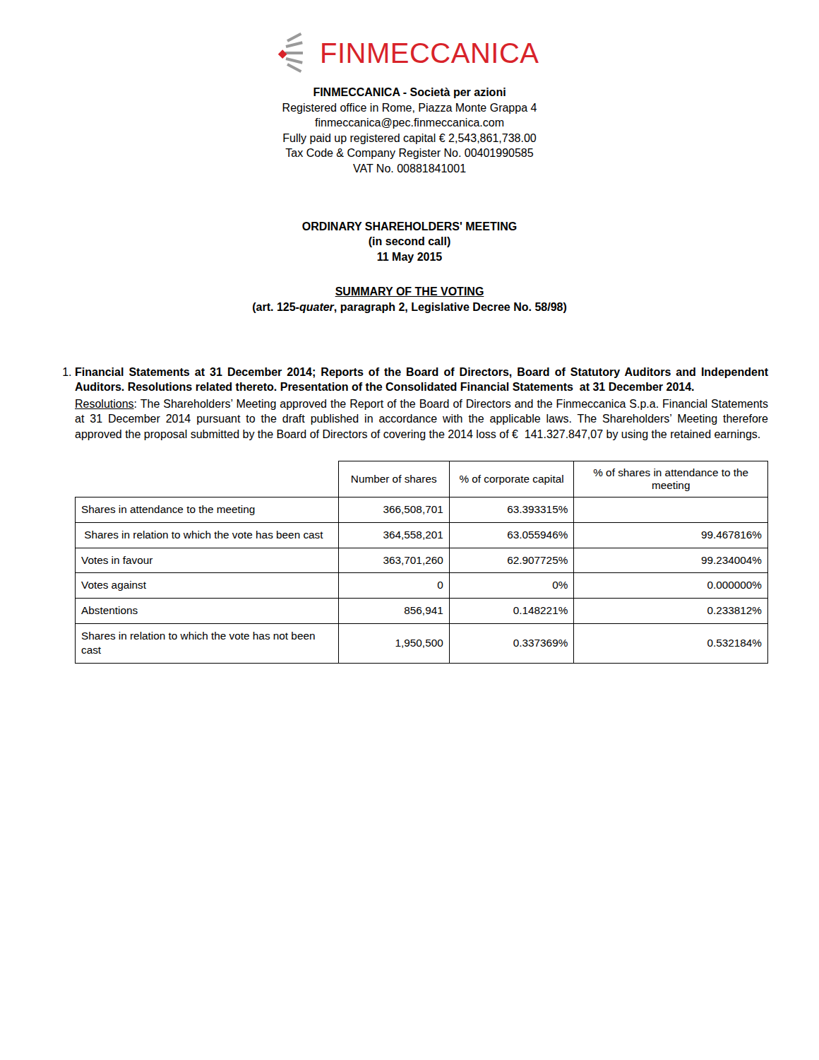FINMECCANICA
FINMECCANICA - Società per azioni
Registered office in Rome, Piazza Monte Grappa 4
finmeccanica@pec.finmeccanica.com
Fully paid up registered capital € 2,543,861,738.00
Tax Code & Company Register No. 00401990585
VAT No. 00881841001
ORDINARY SHAREHOLDERS' MEETING
(in second call)
11 May 2015
SUMMARY OF THE VOTING
(art. 125-quater, paragraph 2, Legislative Decree No. 58/98)
Financial Statements at 31 December 2014; Reports of the Board of Directors, Board of Statutory Auditors and Independent Auditors. Resolutions related thereto. Presentation of the Consolidated Financial Statements at 31 December 2014.
Resolutions: The Shareholders’ Meeting approved the Report of the Board of Directors and the Finmeccanica S.p.a. Financial Statements at 31 December 2014 pursuant to the draft published in accordance with the applicable laws. The Shareholders’ Meeting therefore approved the proposal submitted by the Board of Directors of covering the 2014 loss of € 141.327.847,07 by using the retained earnings.
| | Number of shares | % of corporate capital | % of shares in attendance to the meeting |
| --- | --- | --- | --- |
| Shares in attendance to the meeting | 366,508,701 | 63.393315% | |
| Shares in relation to which the vote has been cast | 364,558,201 | 63.055946% | 99.467816% |
| Votes in favour | 363,701,260 | 62.907725% | 99.234004% |
| Votes against | 0 | 0% | 0.000000% |
| Abstentions | 856,941 | 0.148221% | 0.233812% |
| Shares in relation to which the vote has not been cast | 1,950,500 | 0.337369% | 0.532184% |